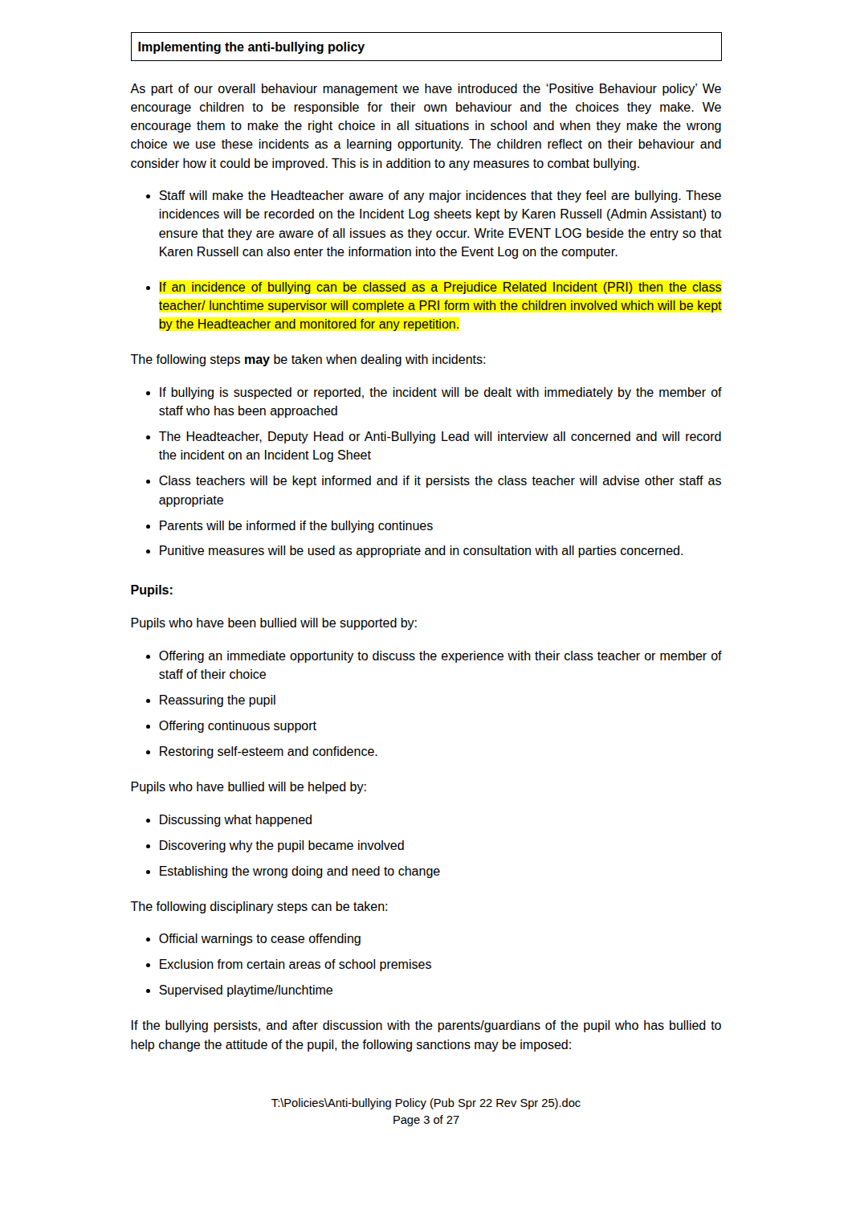Implementing the anti-bullying policy
As part of our overall behaviour management we have introduced the ‘Positive Behaviour policy’ We encourage children to be responsible for their own behaviour and the choices they make. We encourage them to make the right choice in all situations in school and when they make the wrong choice we use these incidents as a learning opportunity. The children reflect on their behaviour and consider how it could be improved. This is in addition to any measures to combat bullying.
Staff will make the Headteacher aware of any major incidences that they feel are bullying. These incidences will be recorded on the Incident Log sheets kept by Karen Russell (Admin Assistant) to ensure that they are aware of all issues as they occur. Write EVENT LOG beside the entry so that Karen Russell can also enter the information into the Event Log on the computer.
If an incidence of bullying can be classed as a Prejudice Related Incident (PRI) then the class teacher/ lunchtime supervisor will complete a PRI form with the children involved which will be kept by the Headteacher and monitored for any repetition.
The following steps may be taken when dealing with incidents:
If bullying is suspected or reported, the incident will be dealt with immediately by the member of staff who has been approached
The Headteacher, Deputy Head or Anti-Bullying Lead will interview all concerned and will record the incident on an Incident Log Sheet
Class teachers will be kept informed and if it persists the class teacher will advise other staff as appropriate
Parents will be informed if the bullying continues
Punitive measures will be used as appropriate and in consultation with all parties concerned.
Pupils:
Pupils who have been bullied will be supported by:
Offering an immediate opportunity to discuss the experience with their class teacher or member of staff of their choice
Reassuring the pupil
Offering continuous support
Restoring self-esteem and confidence.
Pupils who have bullied will be helped by:
Discussing what happened
Discovering why the pupil became involved
Establishing the wrong doing and need to change
The following disciplinary steps can be taken:
Official warnings to cease offending
Exclusion from certain areas of school premises
Supervised playtime/lunchtime
If the bullying persists, and after discussion with the parents/guardians of the pupil who has bullied to help change the attitude of the pupil, the following sanctions may be imposed:
T:\Policies\Anti-bullying Policy (Pub Spr 22 Rev Spr 25).doc
Page 3 of 27